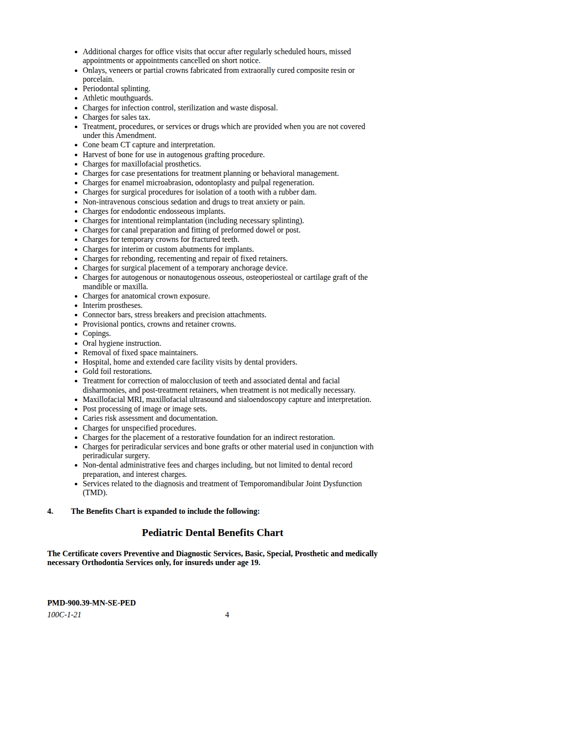Additional charges for office visits that occur after regularly scheduled hours, missed appointments or appointments cancelled on short notice.
Onlays, veneers or partial crowns fabricated from extraorally cured composite resin or porcelain.
Periodontal splinting.
Athletic mouthguards.
Charges for infection control, sterilization and waste disposal.
Charges for sales tax.
Treatment, procedures, or services or drugs which are provided when you are not covered under this Amendment.
Cone beam CT capture and interpretation.
Harvest of bone for use in autogenous grafting procedure.
Charges for maxillofacial prosthetics.
Charges for case presentations for treatment planning or behavioral management.
Charges for enamel microabrasion, odontoplasty and pulpal regeneration.
Charges for surgical procedures for isolation of a tooth with a rubber dam.
Non-intravenous conscious sedation and drugs to treat anxiety or pain.
Charges for endodontic endosseous implants.
Charges for intentional reimplantation (including necessary splinting).
Charges for canal preparation and fitting of preformed dowel or post.
Charges for temporary crowns for fractured teeth.
Charges for interim or custom abutments for implants.
Charges for rebonding, recementing and repair of fixed retainers.
Charges for surgical placement of a temporary anchorage device.
Charges for autogenous or nonautogenous osseous, osteoperiosteal or cartilage graft of the mandible or maxilla.
Charges for anatomical crown exposure.
Interim prostheses.
Connector bars, stress breakers and precision attachments.
Provisional pontics, crowns and retainer crowns.
Copings.
Oral hygiene instruction.
Removal of fixed space maintainers.
Hospital, home and extended care facility visits by dental providers.
Gold foil restorations.
Treatment for correction of malocclusion of teeth and associated dental and facial disharmonies, and post-treatment retainers, when treatment is not medically necessary.
Maxillofacial MRI, maxillofacial ultrasound and sialoendoscopy capture and interpretation.
Post processing of image or image sets.
Caries risk assessment and documentation.
Charges for unspecified procedures.
Charges for the placement of a restorative foundation for an indirect restoration.
Charges for periradicular services and bone grafts or other material used in conjunction with periradicular surgery.
Non-dental administrative fees and charges including, but not limited to dental record preparation, and interest charges.
Services related to the diagnosis and treatment of Temporomandibular Joint Dysfunction (TMD).
4. The Benefits Chart is expanded to include the following:
Pediatric Dental Benefits Chart
The Certificate covers Preventive and Diagnostic Services, Basic, Special, Prosthetic and medically necessary Orthodontia Services only, for insureds under age 19.
PMD-900.39-MN-SE-PED
100C-1-21 4